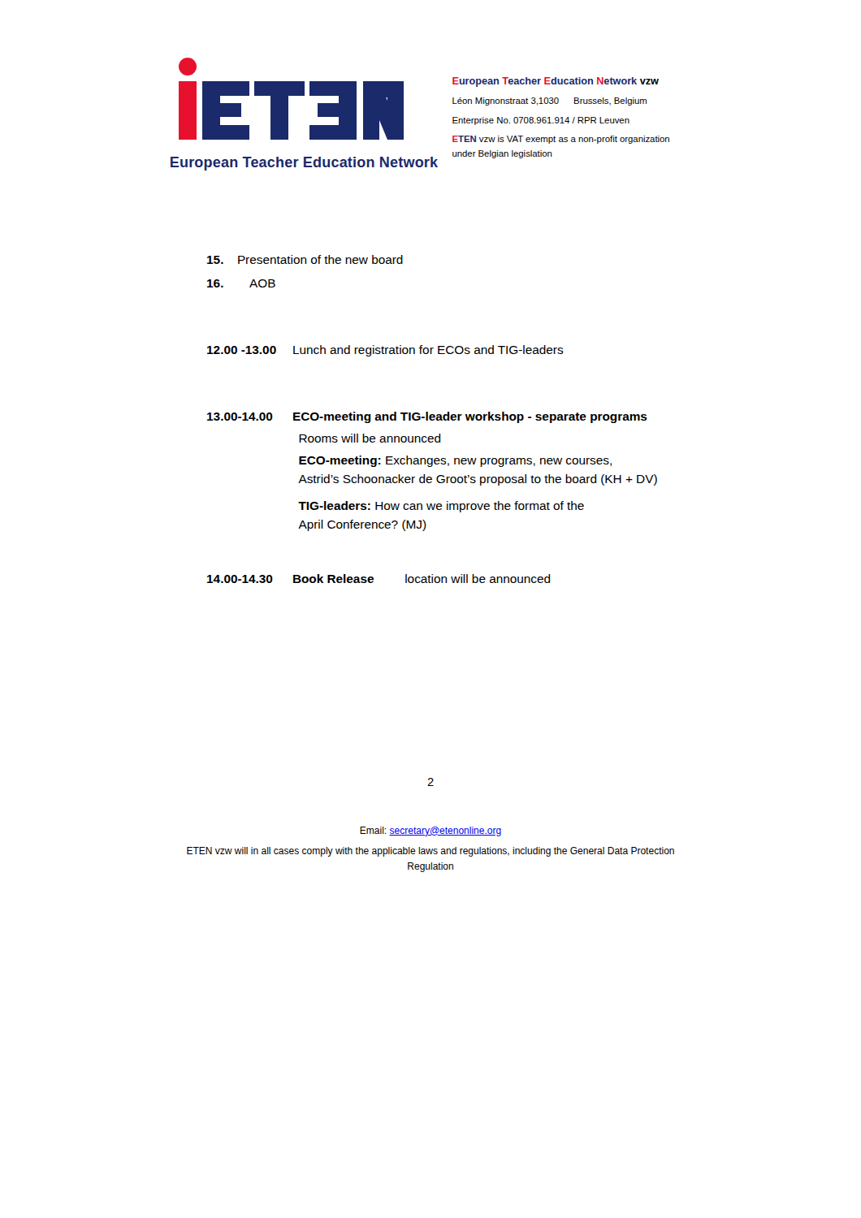European Teacher Education Network
European Teacher Education Network vzw
Léon Mignonstraat 3,1030 Brussels, Belgium
Enterprise No. 0708.961.914 / RPR Leuven
ETEN vzw is VAT exempt as a non-profit organization under Belgian legislation
15.
Presentation of the new board
16.
AOB
12.00 -13.00
Lunch and registration for ECOs and TIG-leaders
13.00-14.00
ECO-meeting and TIG-leader workshop - separate programs
Rooms will be announced
ECO-meeting: Exchanges, new programs, new courses,
Astrid’s Schoonacker de Groot’s proposal to the board (KH + DV)
TIG-leaders: How can we improve the format of the
April Conference? (MJ)
14.00-14.30
Book Release location will be announced
2
Email: secretary@etenonline.org
ETEN vzw will in all cases comply with the applicable laws and regulations, including the General Data Protection Regulation